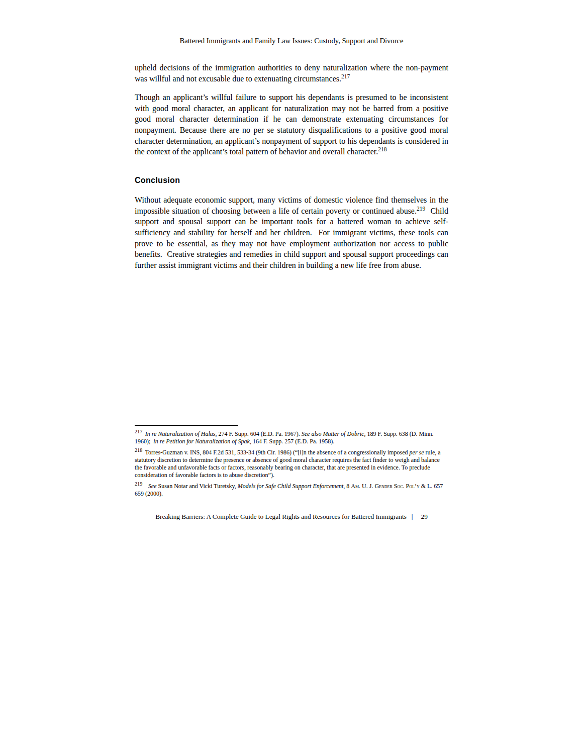Battered Immigrants and Family Law Issues: Custody, Support and Divorce
upheld decisions of the immigration authorities to deny naturalization where the non-payment was willful and not excusable due to extenuating circumstances.217
Though an applicant’s willful failure to support his dependants is presumed to be inconsistent with good moral character, an applicant for naturalization may not be barred from a positive good moral character determination if he can demonstrate extenuating circumstances for nonpayment. Because there are no per se statutory disqualifications to a positive good moral character determination, an applicant’s nonpayment of support to his dependants is considered in the context of the applicant’s total pattern of behavior and overall character.218
Conclusion
Without adequate economic support, many victims of domestic violence find themselves in the impossible situation of choosing between a life of certain poverty or continued abuse.219 Child support and spousal support can be important tools for a battered woman to achieve self-sufficiency and stability for herself and her children. For immigrant victims, these tools can prove to be essential, as they may not have employment authorization nor access to public benefits. Creative strategies and remedies in child support and spousal support proceedings can further assist immigrant victims and their children in building a new life free from abuse.
217 In re Naturalization of Halas, 274 F. Supp. 604 (E.D. Pa. 1967). See also Matter of Dobric, 189 F. Supp. 638 (D. Minn. 1960); in re Petition for Naturalization of Spak, 164 F. Supp. 257 (E.D. Pa. 1958).
218 Torres-Guzman v. INS, 804 F.2d 531, 533-34 (9th Cir. 1986) (“[i]n the absence of a congressionally imposed per se rule, a statutory discretion to determine the presence or absence of good moral character requires the fact finder to weigh and balance the favorable and unfavorable facts or factors, reasonably bearing on character, that are presented in evidence. To preclude consideration of favorable factors is to abuse discretion”).
219 See Susan Notar and Vicki Turetsky, Models for Safe Child Support Enforcement, 8 Am. U. J. Gender Soc. Pol’y & L. 657 659 (2000).
Breaking Barriers: A Complete Guide to Legal Rights and Resources for Battered Immigrants |29